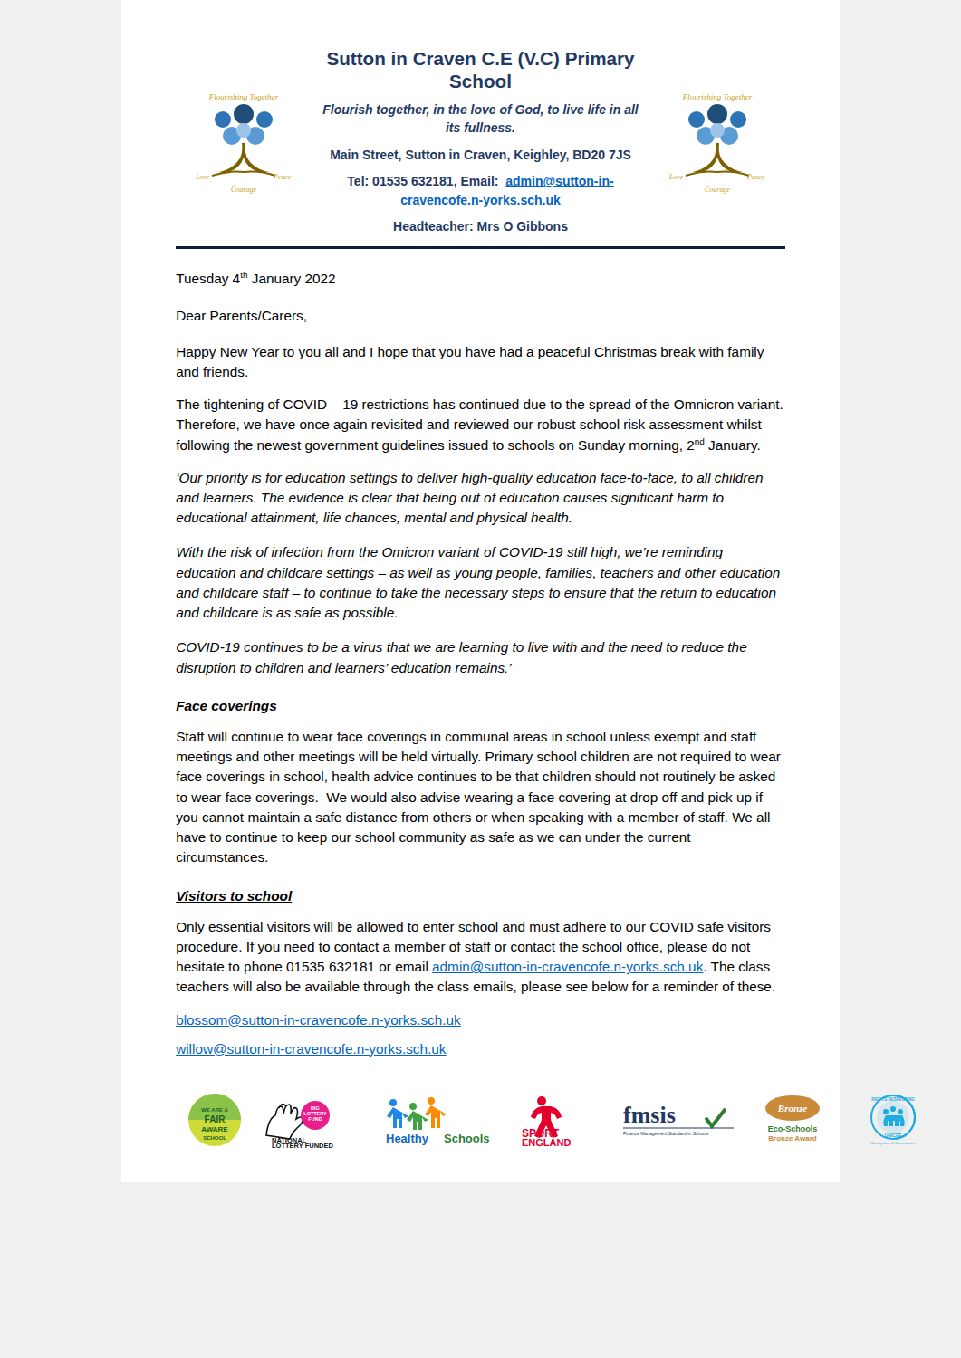Flourishing Together Love Peace Courage
Sutton in Craven C.E (V.C) Primary School
Flourish together, in the love of God, to live life in all its fullness.
Main Street, Sutton in Craven, Keighley, BD20 7JS
Tel: 01535 632181, Email: admin@sutton-in-cravencofe.n-yorks.sch.uk
Headteacher: Mrs O Gibbons
Flourishing Together Love Peace Courage
Tuesday 4th January 2022
Dear Parents/Carers,
Happy New Year to you all and I hope that you have had a peaceful Christmas break with family and friends.
The tightening of COVID – 19 restrictions has continued due to the spread of the Omnicron variant. Therefore, we have once again revisited and reviewed our robust school risk assessment whilst following the newest government guidelines issued to schools on Sunday morning, 2nd January.
‘Our priority is for education settings to deliver high-quality education face-to-face, to all children and learners. The evidence is clear that being out of education causes significant harm to educational attainment, life chances, mental and physical health.
With the risk of infection from the Omicron variant of COVID-19 still high, we’re reminding education and childcare settings – as well as young people, families, teachers and other education and childcare staff – to continue to take the necessary steps to ensure that the return to education and childcare is as safe as possible.
COVID-19 continues to be a virus that we are learning to live with and the need to reduce the disruption to children and learners’ education remains.’
Face coverings
Staff will continue to wear face coverings in communal areas in school unless exempt and staff meetings and other meetings will be held virtually. Primary school children are not required to wear face coverings in school, health advice continues to be that children should not routinely be asked to wear face coverings. We would also advise wearing a face covering at drop off and pick up if you cannot maintain a safe distance from others or when speaking with a member of staff. We all have to continue to keep our school community as safe as we can under the current circumstances.
Visitors to school
Only essential visitors will be allowed to enter school and must adhere to our COVID safe visitors procedure. If you need to contact a member of staff or contact the school office, please do not hesitate to phone 01535 632181 or email admin@sutton-in-cravencofe.n-yorks.sch.uk. The class teachers will also be available through the class emails, please see below for a reminder of these.
blossom@sutton-in-cravencofe.n-yorks.sch.uk
willow@sutton-in-cravencofe.n-yorks.sch.uk
WE ARE A FAIR AWARE SCHOOL
BIG LOTTERY FUND NATIONAL LOTTERY FUNDED
Healthy Schools
SPORT ENGLAND
fmsis Finance Management Standard in Schools
Bronze Eco-Schools Bronze Award
RIGHTS RESPECTING UNICEF Recognition of Commitment